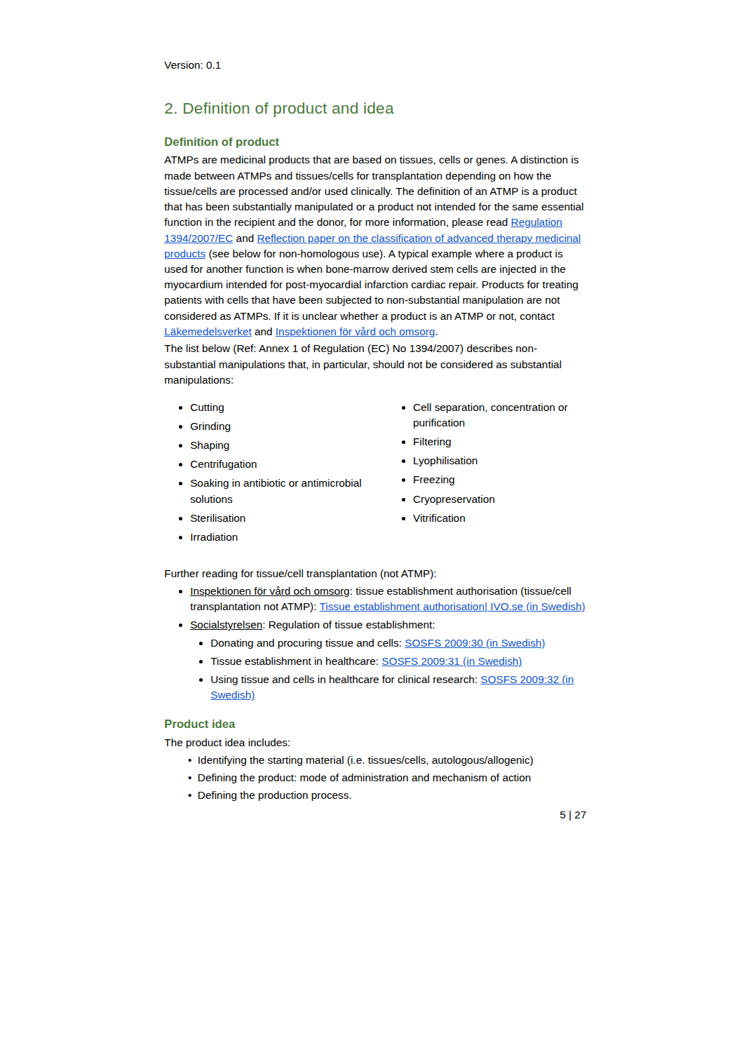Version: 0.1
2. Definition of product and idea
Definition of product
ATMPs are medicinal products that are based on tissues, cells or genes. A distinction is made between ATMPs and tissues/cells for transplantation depending on how the tissue/cells are processed and/or used clinically. The definition of an ATMP is a product that has been substantially manipulated or a product not intended for the same essential function in the recipient and the donor, for more information, please read Regulation 1394/2007/EC and Reflection paper on the classification of advanced therapy medicinal products (see below for non-homologous use). A typical example where a product is used for another function is when bone-marrow derived stem cells are injected in the myocardium intended for post-myocardial infarction cardiac repair. Products for treating patients with cells that have been subjected to non-substantial manipulation are not considered as ATMPs. If it is unclear whether a product is an ATMP or not, contact Läkemedelsverket and Inspektionen för vård och omsorg.
The list below (Ref: Annex 1 of Regulation (EC) No 1394/2007) describes non-substantial manipulations that, in particular, should not be considered as substantial manipulations:
Cutting
Grinding
Shaping
Centrifugation
Soaking in antibiotic or antimicrobial solutions
Sterilisation
Irradiation
Cell separation, concentration or purification
Filtering
Lyophilisation
Freezing
Cryopreservation
Vitrification
Further reading for tissue/cell transplantation (not ATMP):
Inspektionen för vård och omsorg: tissue establishment authorisation (tissue/cell transplantation not ATMP): Tissue establishment authorisation| IVO.se (in Swedish)
Socialstyrelsen: Regulation of tissue establishment:
Donating and procuring tissue and cells: SOSFS 2009:30 (in Swedish)
Tissue establishment in healthcare: SOSFS 2009:31 (in Swedish)
Using tissue and cells in healthcare for clinical research: SOSFS 2009:32 (in Swedish)
Product idea
The product idea includes:
Identifying the starting material (i.e. tissues/cells, autologous/allogenic)
Defining the product: mode of administration and mechanism of action
Defining the production process.
5 | 27